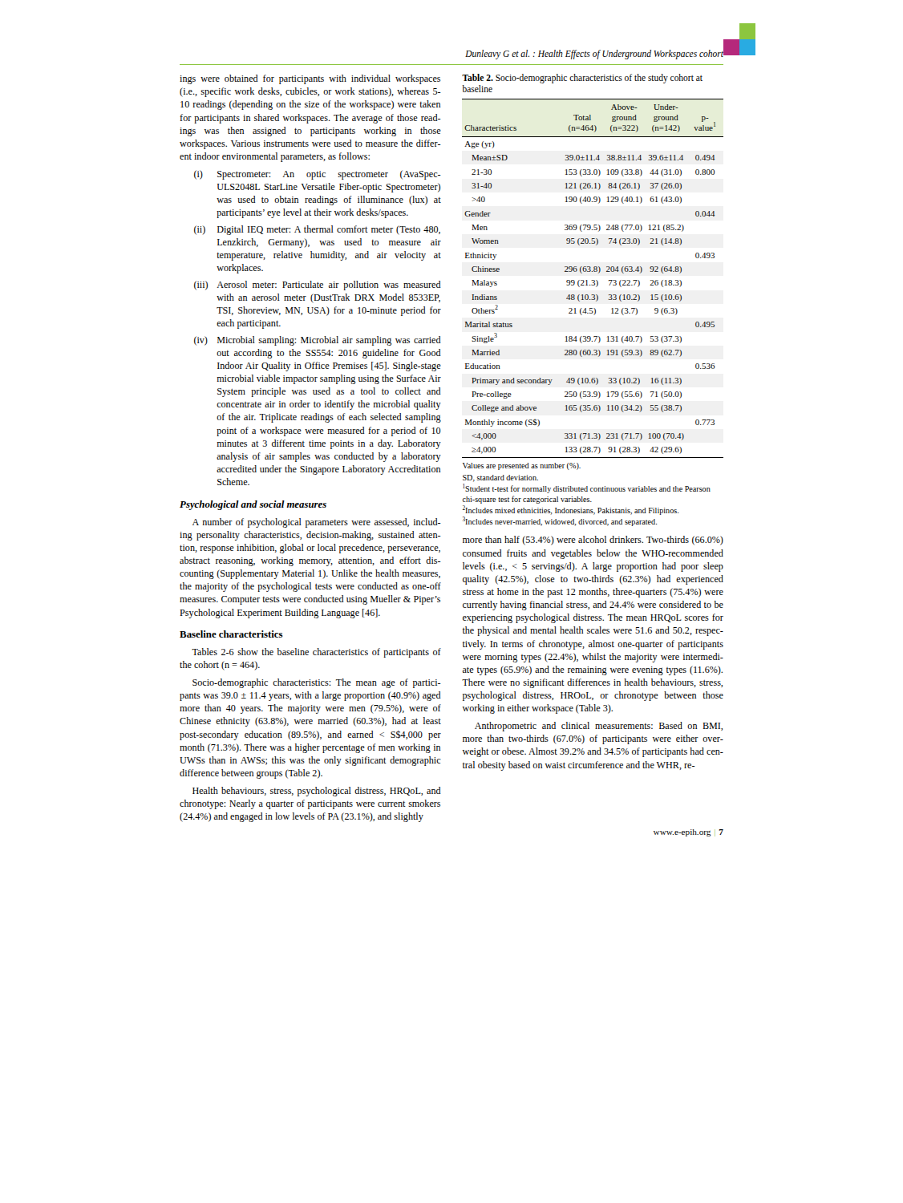Dunleavy G et al. : Health Effects of Underground Workspaces cohort
ings were obtained for participants with individual workspaces (i.e., specific work desks, cubicles, or work stations), whereas 5-10 readings (depending on the size of the workspace) were taken for participants in shared workspaces. The average of those readings was then assigned to participants working in those workspaces. Various instruments were used to measure the different indoor environmental parameters, as follows:
(i) Spectrometer: An optic spectrometer (AvaSpec-ULS2048L StarLine Versatile Fiber-optic Spectrometer) was used to obtain readings of illuminance (lux) at participants’ eye level at their work desks/spaces.
(ii) Digital IEQ meter: A thermal comfort meter (Testo 480, Lenzkirch, Germany), was used to measure air temperature, relative humidity, and air velocity at workplaces.
(iii) Aerosol meter: Particulate air pollution was measured with an aerosol meter (DustTrak DRX Model 8533EP, TSI, Shoreview, MN, USA) for a 10-minute period for each participant.
(iv) Microbial sampling: Microbial air sampling was carried out according to the SS554: 2016 guideline for Good Indoor Air Quality in Office Premises [45]. Single-stage microbial viable impactor sampling using the Surface Air System principle was used as a tool to collect and concentrate air in order to identify the microbial quality of the air. Triplicate readings of each selected sampling point of a workspace were measured for a period of 10 minutes at 3 different time points in a day. Laboratory analysis of air samples was conducted by a laboratory accredited under the Singapore Laboratory Accreditation Scheme.
Psychological and social measures
A number of psychological parameters were assessed, including personality characteristics, decision-making, sustained attention, response inhibition, global or local precedence, perseverance, abstract reasoning, working memory, attention, and effort discounting (Supplementary Material 1). Unlike the health measures, the majority of the psychological tests were conducted as one-off measures. Computer tests were conducted using Mueller & Piper’s Psychological Experiment Building Language [46].
Baseline characteristics
Tables 2-6 show the baseline characteristics of participants of the cohort (n = 464).
Socio-demographic characteristics: The mean age of participants was 39.0 ± 11.4 years, with a large proportion (40.9%) aged more than 40 years. The majority were men (79.5%), were of Chinese ethnicity (63.8%), were married (60.3%), had at least post-secondary education (89.5%), and earned < S$4,000 per month (71.3%). There was a higher percentage of men working in UWSs than in AWSs; this was the only significant demographic difference between groups (Table 2).
Health behaviours, stress, psychological distress, HRQoL, and chronotype: Nearly a quarter of participants were current smokers (24.4%) and engaged in low levels of PA (23.1%), and slightly
Table 2. Socio-demographic characteristics of the study cohort at baseline
| Characteristics | Total (n=464) | Above- ground (n=322) | Under- ground (n=142) | p- value 1 |
| --- | --- | --- | --- | --- |
| Age (yr) | | | | |
| Mean±SD | 39.0±11.4 | 38.8±11.4 | 39.6±11.4 | 0.494 |
| 21-30 | 153 (33.0) | 109 (33.8) | 44 (31.0) | 0.800 |
| 31-40 | 121 (26.1) | 84 (26.1) | 37 (26.0) | |
| >40 | 190 (40.9) | 129 (40.1) | 61 (43.0) | |
| Gender | | | | 0.044 |
| Men | 369 (79.5) | 248 (77.0) | 121 (85.2) | |
| Women | 95 (20.5) | 74 (23.0) | 21 (14.8) | |
| Ethnicity | | | | 0.493 |
| Chinese | 296 (63.8) | 204 (63.4) | 92 (64.8) | |
| Malays | 99 (21.3) | 73 (22.7) | 26 (18.3) | |
| Indians | 48 (10.3) | 33 (10.2) | 15 (10.6) | |
| Others 2 | 21 (4.5) | 12 (3.7) | 9 (6.3) | |
| Marital status | | | | 0.495 |
| Single 3 | 184 (39.7) | 131 (40.7) | 53 (37.3) | |
| Married | 280 (60.3) | 191 (59.3) | 89 (62.7) | |
| Education | | | | 0.536 |
| Primary and secondary | 49 (10.6) | 33 (10.2) | 16 (11.3) | |
| Pre-college | 250 (53.9) | 179 (55.6) | 71 (50.0) | |
| College and above | 165 (35.6) | 110 (34.2) | 55 (38.7) | |
| Monthly income (S$) | | | | 0.773 |
| <4,000 | 331 (71.3) | 231 (71.7) | 100 (70.4) | |
| ≥4,000 | 133 (28.7) | 91 (28.3) | 42 (29.6) | |
Values are presented as number (%).
SD, standard deviation.
1Student t-test for normally distributed continuous variables and the Pearson chi-square test for categorical variables.
2Includes mixed ethnicities, Indonesians, Pakistanis, and Filipinos.
3Includes never-married, widowed, divorced, and separated.
more than half (53.4%) were alcohol drinkers. Two-thirds (66.0%) consumed fruits and vegetables below the WHO-recommended levels (i.e., < 5 servings/d). A large proportion had poor sleep quality (42.5%), close to two-thirds (62.3%) had experienced stress at home in the past 12 months, three-quarters (75.4%) were currently having financial stress, and 24.4% were considered to be experiencing psychological distress. The mean HRQoL scores for the physical and mental health scales were 51.6 and 50.2, respectively. In terms of chronotype, almost one-quarter of participants were morning types (22.4%), whilst the majority were intermediate types (65.9%) and the remaining were evening types (11.6%). There were no significant differences in health behaviours, stress, psychological distress, HROoL, or chronotype between those working in either workspace (Table 3).
Anthropometric and clinical measurements: Based on BMI, more than two-thirds (67.0%) of participants were either overweight or obese. Almost 39.2% and 34.5% of participants had central obesity based on waist circumference and the WHR, re-
www.e-epih.org|7